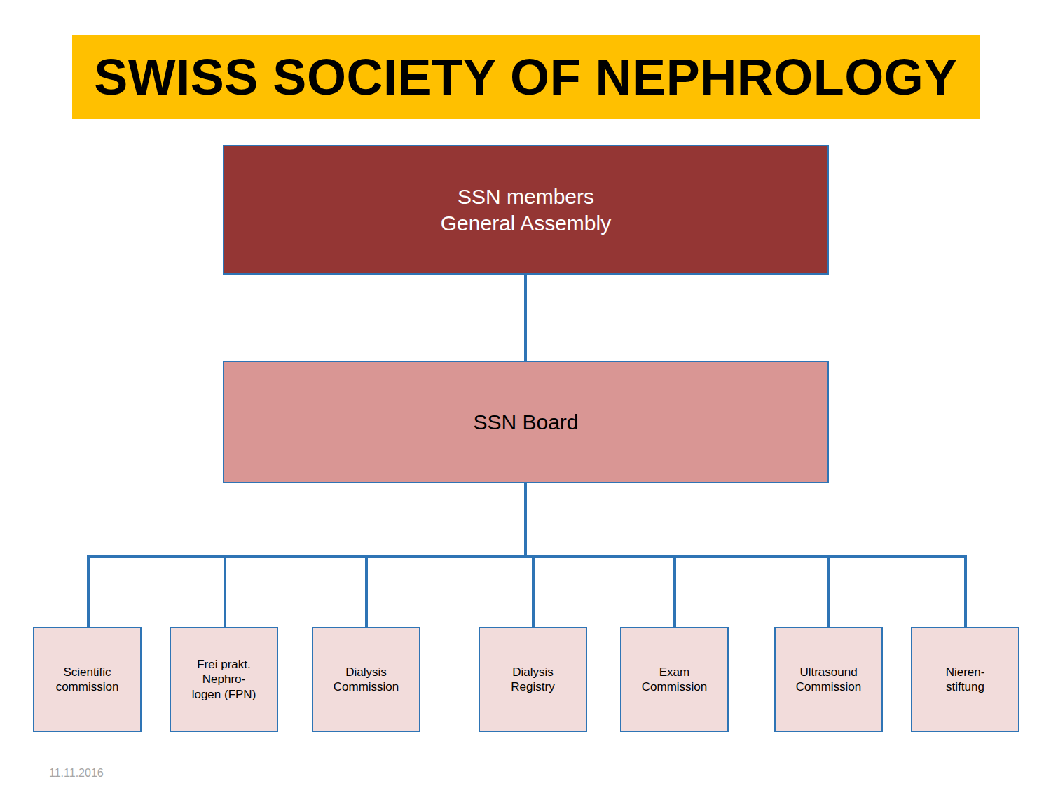SWISS SOCIETY OF NEPHROLOGY
SSN members
General Assembly
SSN Board
Scientific
commission
Frei prakt.
Nephro-
logen (FPN)
Dialysis
Commission
Dialysis
Registry
Exam
Commission
Ultrasound
Commission
Nieren-
stiftung
11.11.2016